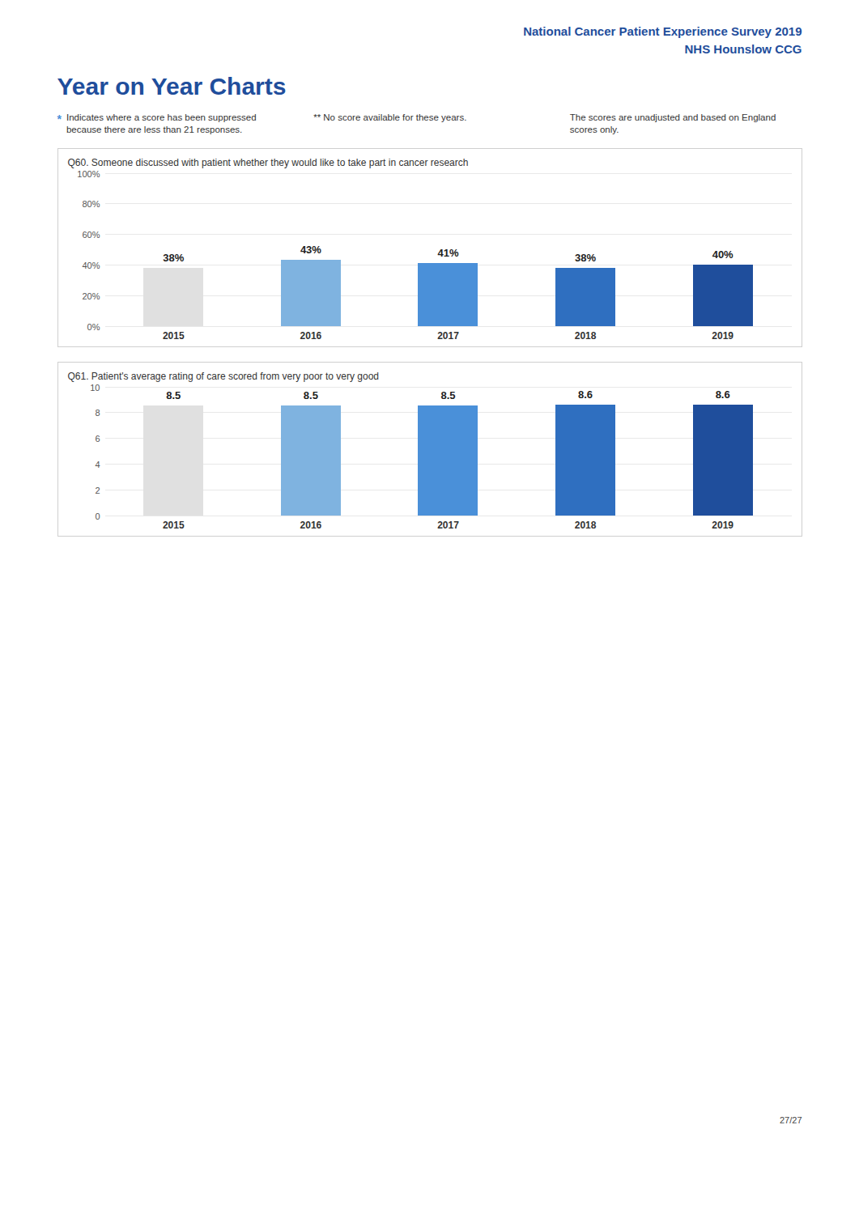National Cancer Patient Experience Survey 2019
NHS Hounslow CCG
Year on Year Charts
*Indicates where a score has been suppressed because there are less than 21 responses.
** No score available for these years.
The scores are unadjusted and based on England scores only.
Q60. Someone discussed with patient whether they would like to take part in cancer research
100%
80%
60%
40%
20%
0%
38%
43%
41%
38%
40%
2015
2016
2017
2018
2019
Q61. Patient's average rating of care scored from very poor to very good
10
8
6
4
2
0
8.5
8.5
8.5
8.6
8.6
2015
2016
2017
2018
2019
27/27